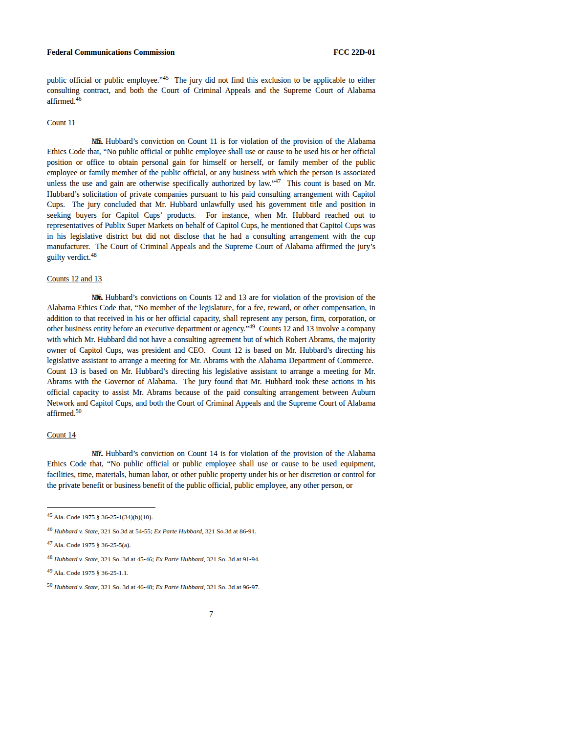Federal Communications Commission FCC 22D-01
public official or public employee.”45 The jury did not find this exclusion to be applicable to either consulting contract, and both the Court of Criminal Appeals and the Supreme Court of Alabama affirmed.46
Count 11
15. Mr. Hubbard’s conviction on Count 11 is for violation of the provision of the Alabama Ethics Code that, “No public official or public employee shall use or cause to be used his or her official position or office to obtain personal gain for himself or herself, or family member of the public employee or family member of the public official, or any business with which the person is associated unless the use and gain are otherwise specifically authorized by law.”47 This count is based on Mr. Hubbard’s solicitation of private companies pursuant to his paid consulting arrangement with Capitol Cups. The jury concluded that Mr. Hubbard unlawfully used his government title and position in seeking buyers for Capitol Cups’ products. For instance, when Mr. Hubbard reached out to representatives of Publix Super Markets on behalf of Capitol Cups, he mentioned that Capitol Cups was in his legislative district but did not disclose that he had a consulting arrangement with the cup manufacturer. The Court of Criminal Appeals and the Supreme Court of Alabama affirmed the jury’s guilty verdict.48
Counts 12 and 13
16. Mr. Hubbard’s convictions on Counts 12 and 13 are for violation of the provision of the Alabama Ethics Code that, “No member of the legislature, for a fee, reward, or other compensation, in addition to that received in his or her official capacity, shall represent any person, firm, corporation, or other business entity before an executive department or agency.”49 Counts 12 and 13 involve a company with which Mr. Hubbard did not have a consulting agreement but of which Robert Abrams, the majority owner of Capitol Cups, was president and CEO. Count 12 is based on Mr. Hubbard’s directing his legislative assistant to arrange a meeting for Mr. Abrams with the Alabama Department of Commerce. Count 13 is based on Mr. Hubbard’s directing his legislative assistant to arrange a meeting for Mr. Abrams with the Governor of Alabama. The jury found that Mr. Hubbard took these actions in his official capacity to assist Mr. Abrams because of the paid consulting arrangement between Auburn Network and Capitol Cups, and both the Court of Criminal Appeals and the Supreme Court of Alabama affirmed.50
Count 14
17. Mr. Hubbard’s conviction on Count 14 is for violation of the provision of the Alabama Ethics Code that, “No public official or public employee shall use or cause to be used equipment, facilities, time, materials, human labor, or other public property under his or her discretion or control for the private benefit or business benefit of the public official, public employee, any other person, or
45 Ala. Code 1975 § 36-25-1(34)(b)(10).
46 Hubbard v. State, 321 So.3d at 54-55; Ex Parte Hubbard, 321 So.3d at 86-91.
47 Ala. Code 1975 § 36-25-5(a).
48 Hubbard v. State, 321 So. 3d at 45-46; Ex Parte Hubbard, 321 So. 3d at 91-94.
49 Ala. Code 1975 § 36-25-1.1.
50 Hubbard v. State, 321 So. 3d at 46-48; Ex Parte Hubbard, 321 So. 3d at 96-97.
7